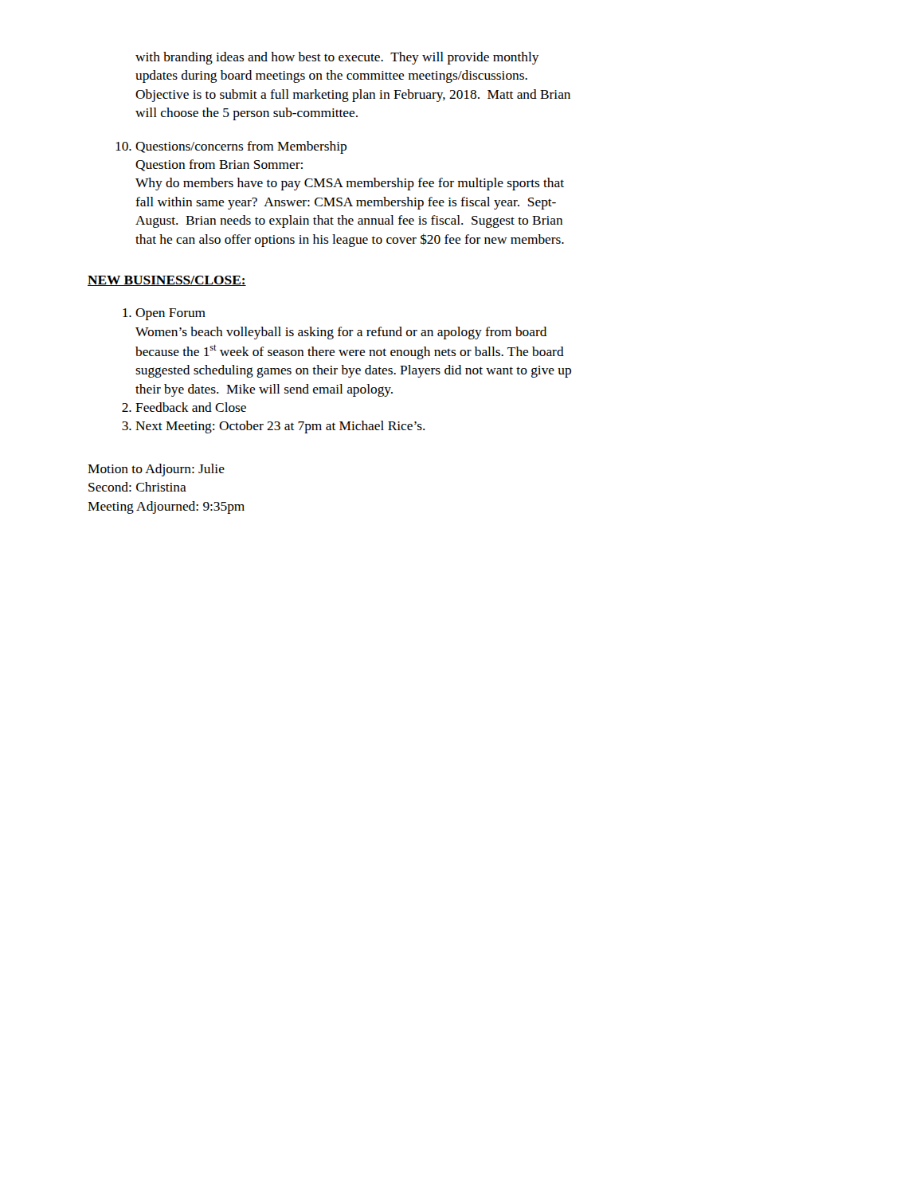with branding ideas and how best to execute. They will provide monthly updates during board meetings on the committee meetings/discussions. Objective is to submit a full marketing plan in February, 2018. Matt and Brian will choose the 5 person sub-committee.
Questions/concerns from Membership
Question from Brian Sommer:
Why do members have to pay CMSA membership fee for multiple sports that fall within same year? Answer: CMSA membership fee is fiscal year. Sept-August. Brian needs to explain that the annual fee is fiscal. Suggest to Brian that he can also offer options in his league to cover $20 fee for new members.
NEW BUSINESS/CLOSE:
Open Forum
Women’s beach volleyball is asking for a refund or an apology from board because the 1st week of season there were not enough nets or balls. The board suggested scheduling games on their bye dates. Players did not want to give up their bye dates. Mike will send email apology.
Feedback and Close
Next Meeting: October 23 at 7pm at Michael Rice’s.
Motion to Adjourn: Julie
Second: Christina
Meeting Adjourned: 9:35pm